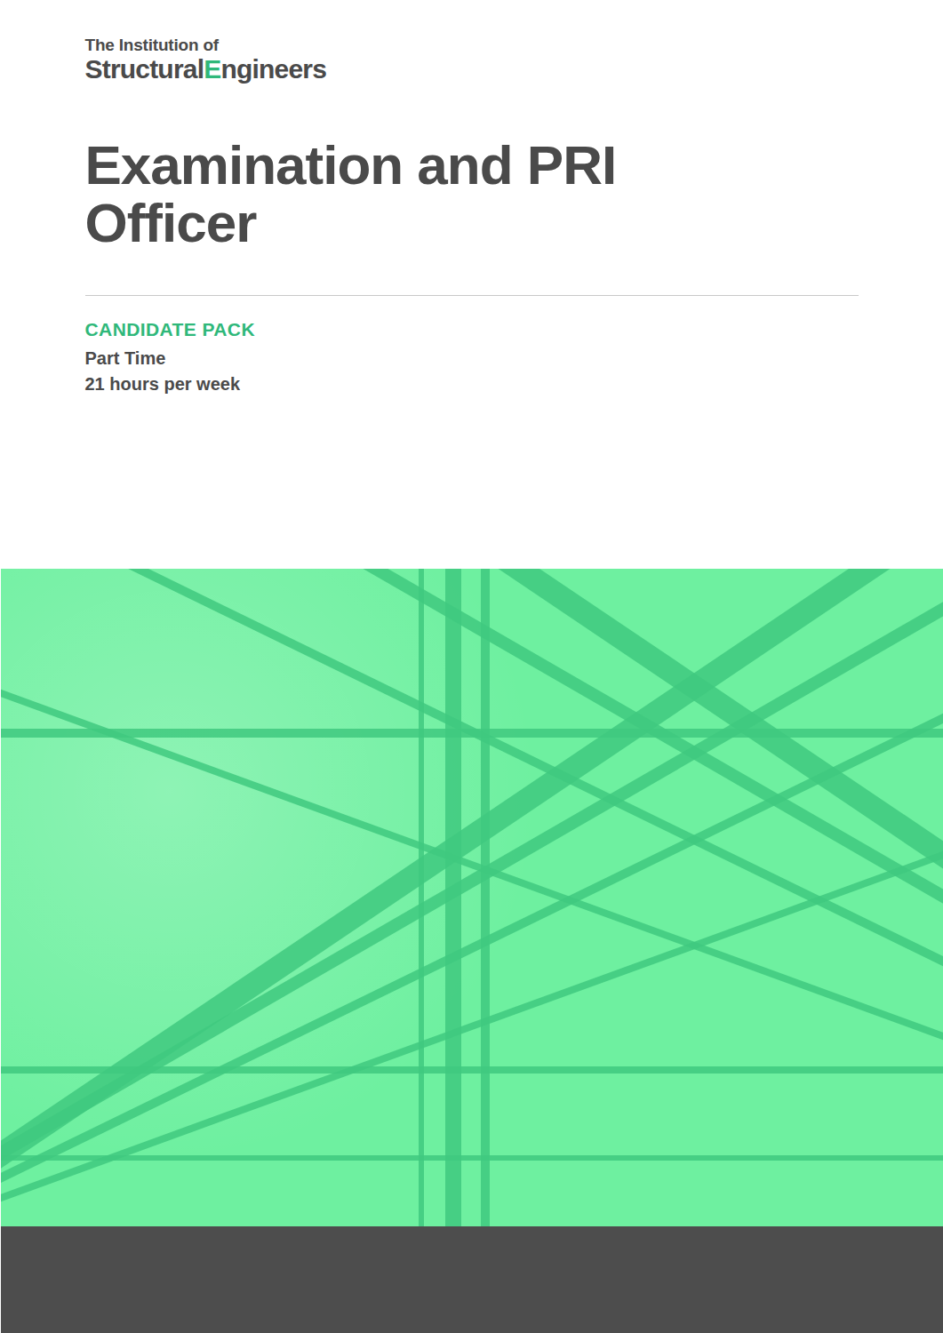The Institution of
StructuralEngineers
Examination and PRI Officer
CANDIDATE PACK
Part Time
21 hours per week